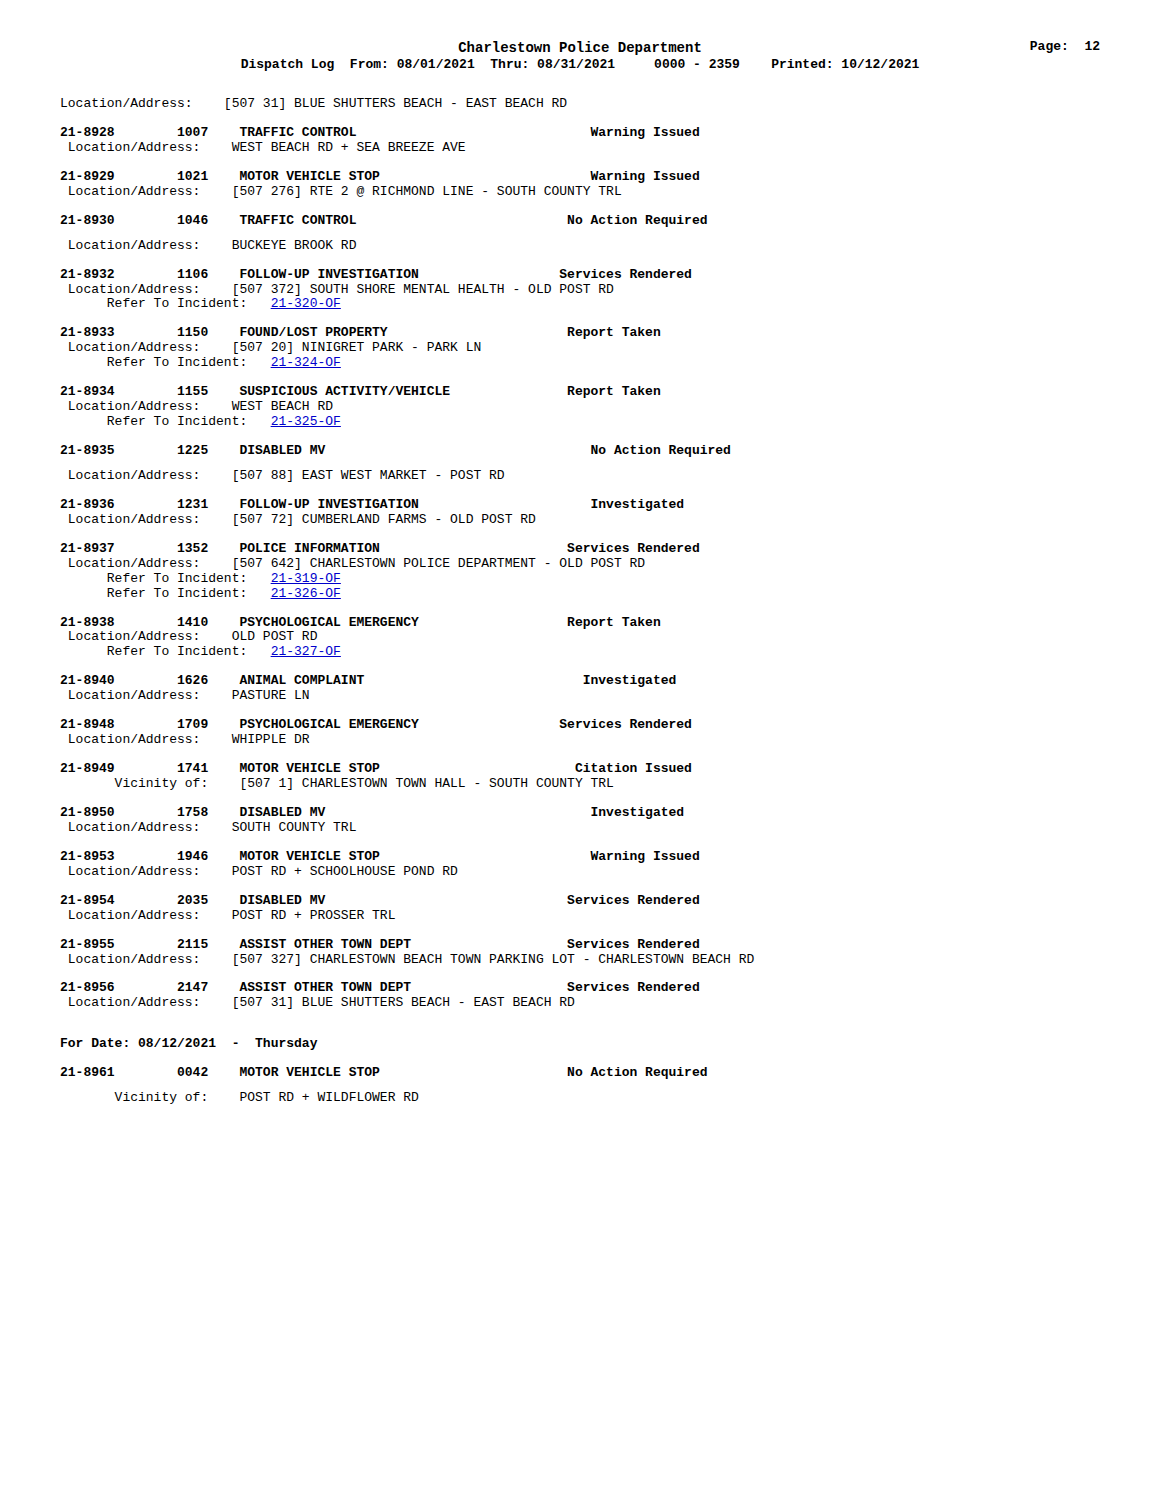Page: 12
Charlestown Police Department
Dispatch Log From: 08/01/2021 Thru: 08/31/2021 0000 - 2359 Printed: 10/12/2021
Location/Address: [507 31] BLUE SHUTTERS BEACH - EAST BEACH RD
21-8928 1007 TRAFFIC CONTROL Warning Issued
Location/Address: WEST BEACH RD + SEA BREEZE AVE
21-8929 1021 MOTOR VEHICLE STOP Warning Issued
Location/Address: [507 276] RTE 2 @ RICHMOND LINE - SOUTH COUNTY TRL
21-8930 1046 TRAFFIC CONTROL No Action Required
Location/Address: BUCKEYE BROOK RD
21-8932 1106 FOLLOW-UP INVESTIGATION Services Rendered
Location/Address: [507 372] SOUTH SHORE MENTAL HEALTH - OLD POST RD
Refer To Incident: 21-320-OF
21-8933 1150 FOUND/LOST PROPERTY Report Taken
Location/Address: [507 20] NINIGRET PARK - PARK LN
Refer To Incident: 21-324-OF
21-8934 1155 SUSPICIOUS ACTIVITY/VEHICLE Report Taken
Location/Address: WEST BEACH RD
Refer To Incident: 21-325-OF
21-8935 1225 DISABLED MV No Action Required
Location/Address: [507 88] EAST WEST MARKET - POST RD
21-8936 1231 FOLLOW-UP INVESTIGATION Investigated
Location/Address: [507 72] CUMBERLAND FARMS - OLD POST RD
21-8937 1352 POLICE INFORMATION Services Rendered
Location/Address: [507 642] CHARLESTOWN POLICE DEPARTMENT - OLD POST RD
Refer To Incident: 21-319-OF
Refer To Incident: 21-326-OF
21-8938 1410 PSYCHOLOGICAL EMERGENCY Report Taken
Location/Address: OLD POST RD
Refer To Incident: 21-327-OF
21-8940 1626 ANIMAL COMPLAINT Investigated
Location/Address: PASTURE LN
21-8948 1709 PSYCHOLOGICAL EMERGENCY Services Rendered
Location/Address: WHIPPLE DR
21-8949 1741 MOTOR VEHICLE STOP Citation Issued
Vicinity of: [507 1] CHARLESTOWN TOWN HALL - SOUTH COUNTY TRL
21-8950 1758 DISABLED MV Investigated
Location/Address: SOUTH COUNTY TRL
21-8953 1946 MOTOR VEHICLE STOP Warning Issued
Location/Address: POST RD + SCHOOLHOUSE POND RD
21-8954 2035 DISABLED MV Services Rendered
Location/Address: POST RD + PROSSER TRL
21-8955 2115 ASSIST OTHER TOWN DEPT Services Rendered
Location/Address: [507 327] CHARLESTOWN BEACH TOWN PARKING LOT - CHARLESTOWN BEACH RD
21-8956 2147 ASSIST OTHER TOWN DEPT Services Rendered
Location/Address: [507 31] BLUE SHUTTERS BEACH - EAST BEACH RD
For Date: 08/12/2021 - Thursday
21-8961 0042 MOTOR VEHICLE STOP No Action Required
Vicinity of: POST RD + WILDFLOWER RD